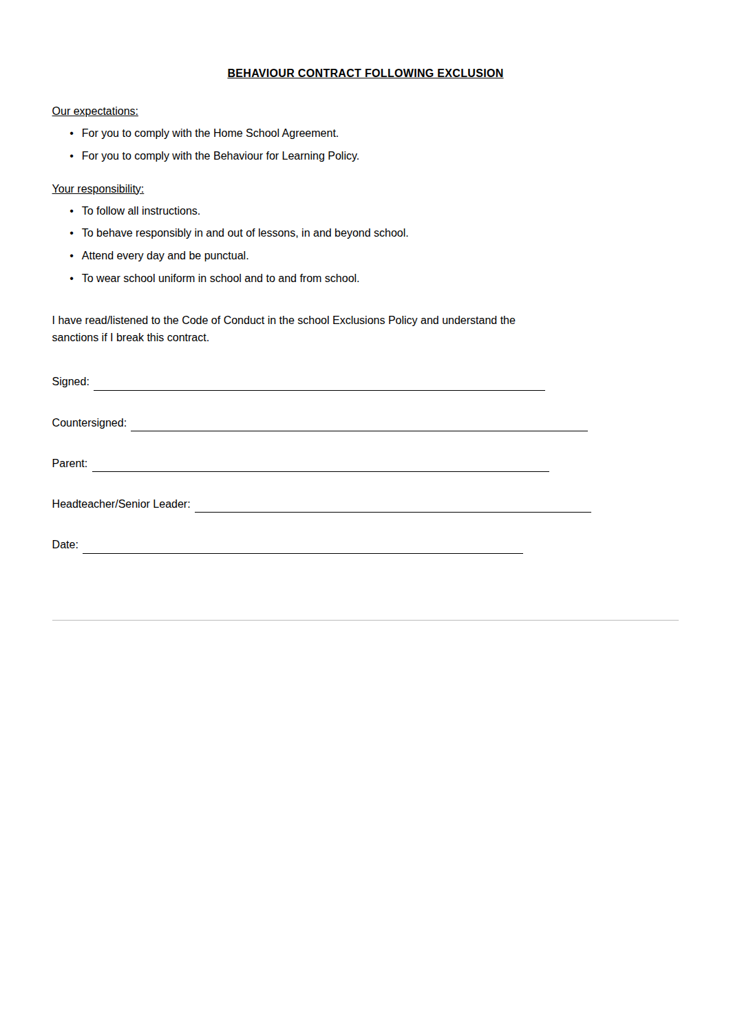BEHAVIOUR CONTRACT FOLLOWING EXCLUSION
Our expectations:
For you to comply with the Home School Agreement.
For you to comply with the Behaviour for Learning Policy.
Your responsibility:
To follow all instructions.
To behave responsibly in and out of lessons, in and beyond school.
Attend every day and be punctual.
To wear school uniform in school and to and from school.
I have read/listened to the Code of Conduct in the school Exclusions Policy and understand the sanctions if I break this contract.
Signed:
Countersigned:
Parent:
Headteacher/Senior Leader:
Date: